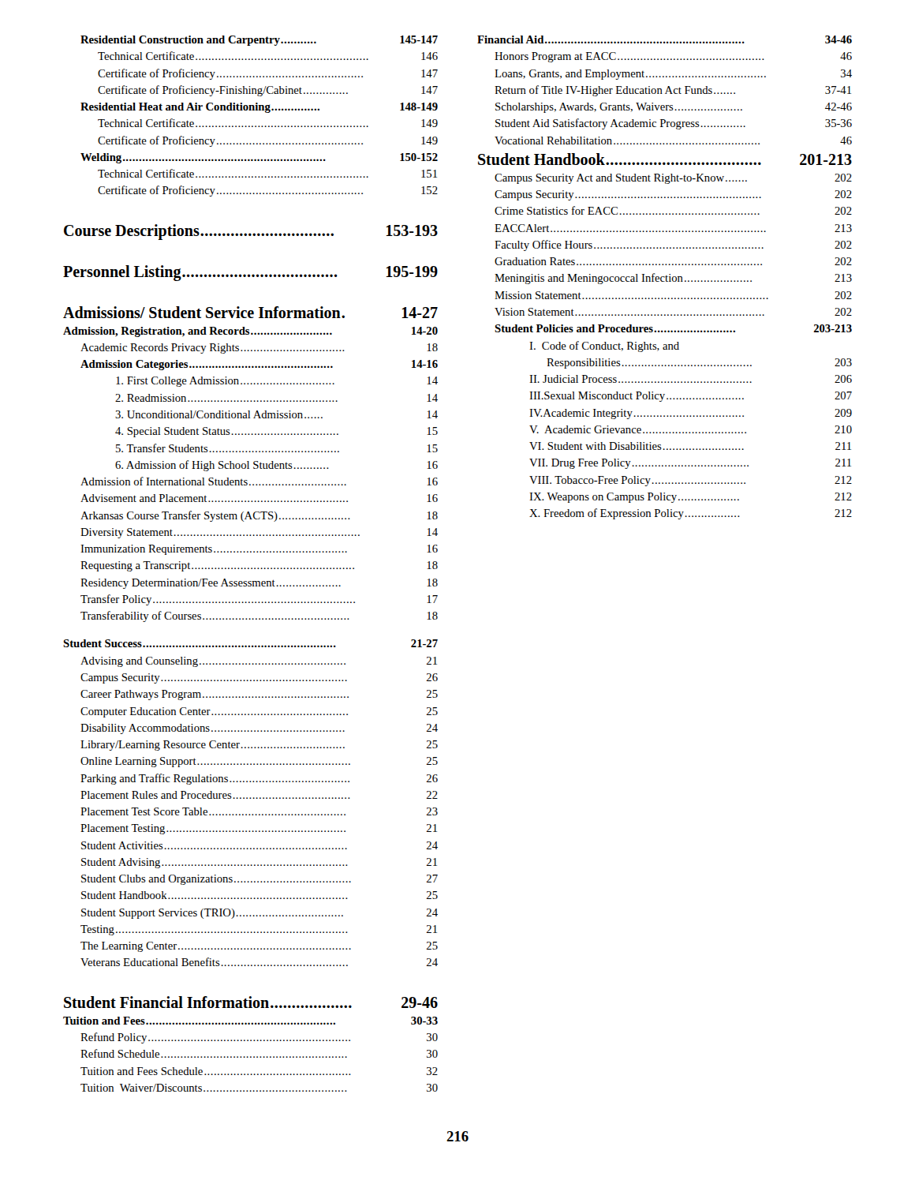Residential Construction and Carpentry ........... 145-147
Technical Certificate ..................................................... 146
Certificate of Proficiency ............................................. 147
Certificate of Proficiency-Finishing/Cabinet .............. 147
Residential Heat and Air Conditioning ............... 148-149
Technical Certificate ..................................................... 149
Certificate of Proficiency ............................................. 149
Welding .............................................................. 150-152
Technical Certificate ..................................................... 151
Certificate of Proficiency ............................................. 152
Course Descriptions ............................... 153-193
Personnel Listing .................................... 195-199
Admissions/ Student Service Information . 14-27
Admission, Registration, and Records ......................... 14-20
Academic Records Privacy Rights ................................ 18
Admission Categories ............................................ 14-16
1. First College Admission ............................. 14
2. Readmission .............................................. 14
3. Unconditional/Conditional Admission ...... 14
4. Special Student Status ................................. 15
5. Transfer Students ........................................ 15
6. Admission of High School Students ........... 16
Admission of International Students .............................. 16
Advisement and Placement ........................................... 16
Arkansas Course Transfer System (ACTS) ...................... 18
Diversity Statement ......................................................... 14
Immunization Requirements ......................................... 16
Requesting a Transcript .................................................. 18
Residency Determination/Fee Assessment .................... 18
Transfer Policy .............................................................. 17
Transferability of Courses ............................................. 18
Student Success ........................................................... 21-27
Advising and Counseling ............................................. 21
Campus Security ......................................................... 26
Career Pathways Program ............................................. 25
Computer Education Center .......................................... 25
Disability Accommodations ......................................... 24
Library/Learning Resource Center ................................ 25
Online Learning Support ............................................... 25
Parking and Traffic Regulations ..................................... 26
Placement Rules and Procedures .................................... 22
Placement Test Score Table .......................................... 23
Placement Testing ....................................................... 21
Student Activities ........................................................ 24
Student Advising ......................................................... 21
Student Clubs and Organizations .................................... 27
Student Handbook ....................................................... 25
Student Support Services (TRIO) ................................. 24
Testing ....................................................................... 21
The Learning Center ..................................................... 25
Veterans Educational Benefits ....................................... 24
Student Financial Information ................... 29-46
Tuition and Fees .......................................................... 30-33
Refund Policy .............................................................. 30
Refund Schedule ......................................................... 30
Tuition and Fees Schedule ............................................. 32
Tuition Waiver/Discounts ............................................ 30
Financial Aid ............................................................. 34-46
Honors Program at EACC ............................................. 46
Loans, Grants, and Employment ..................................... 34
Return of Title IV-Higher Education Act Funds ....... 37-41
Scholarships, Awards, Grants, Waivers ..................... 42-46
Student Aid Satisfactory Academic Progress .............. 35-36
Vocational Rehabilitation ............................................. 46
Student Handbook .................................... 201-213
Campus Security Act and Student Right-to-Know ....... 202
Campus Security ......................................................... 202
Crime Statistics for EACC ........................................... 202
EACCAlert .................................................................. 213
Faculty Office Hours .................................................... 202
Graduation Rates ......................................................... 202
Meningitis and Meningococcal Infection ..................... 213
Mission Statement ......................................................... 202
Vision Statement .......................................................... 202
Student Policies and Procedures ......................... 203-213
I. Code of Conduct, Rights, and
Responsibilities ........................................ 203
II. Judicial Process ......................................... 206
III.Sexual Misconduct Policy ........................ 207
IV.Academic Integrity .................................. 209
V. Academic Grievance ................................ 210
VI. Student with Disabilities ......................... 211
VII. Drug Free Policy .................................... 211
VIII. Tobacco-Free Policy ............................. 212
IX. Weapons on Campus Policy ................... 212
X. Freedom of Expression Policy ................. 212
216